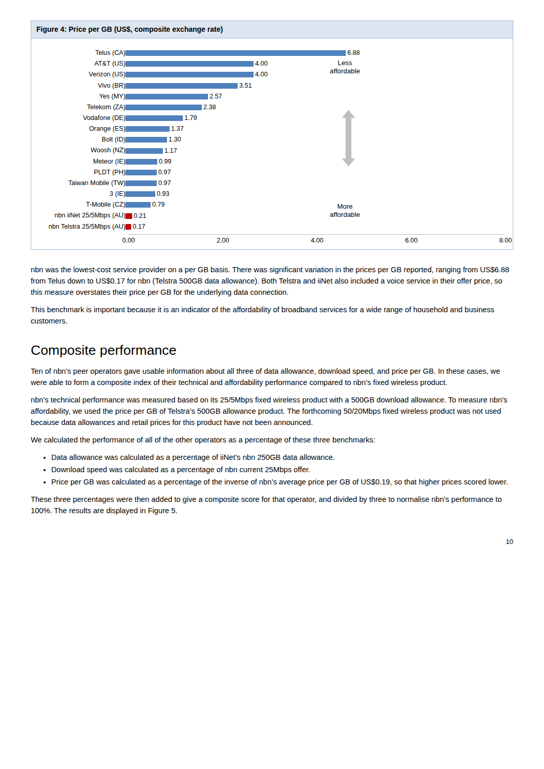Figure 4: Price per GB (US$, composite exchange rate)
Less
affordable
More
affordable
| Telus (CA) | 6.88 |
| AT&T (US) | 4.00 |
| Verizon (US) | 4.00 |
| Vivo (BR) | 3.51 |
| Yes (MY) | 2.57 |
| Telekom (ZA) | 2.38 |
| Vodafone (DE) | 1.79 |
| Orange (ES) | 1.37 |
| Bolt (ID) | 1.30 |
| Woosh (NZ) | 1.17 |
| Meteor (IE) | 0.99 |
| PLDT (PH) | 0.97 |
| Taiwan Mobile (TW) | 0.97 |
| 3 (IE) | 0.93 |
| T-Mobile (CZ) | 0.79 |
| nbn iiNet 25/5Mbps (AU) | 0.21 |
| nbn Telstra 25/5Mbps (AU) | 0.17 |
0.00 2.00 4.00 6.00 8.00
nbn was the lowest-cost service provider on a per GB basis. There was significant variation in the prices per GB reported, ranging from US$6.88 from Telus down to US$0.17 for nbn (Telstra 500GB data allowance). Both Telstra and iiNet also included a voice service in their offer price, so this measure overstates their price per GB for the underlying data connection.
This benchmark is important because it is an indicator of the affordability of broadband services for a wide range of household and business customers.
Composite performance
Ten of nbn’s peer operators gave usable information about all three of data allowance, download speed, and price per GB. In these cases, we were able to form a composite index of their technical and affordability performance compared to nbn’s fixed wireless product.
nbn’s technical performance was measured based on its 25/5Mbps fixed wireless product with a 500GB download allowance. To measure nbn’s affordability, we used the price per GB of Telstra’s 500GB allowance product. The forthcoming 50/20Mbps fixed wireless product was not used because data allowances and retail prices for this product have not been announced.
We calculated the performance of all of the other operators as a percentage of these three benchmarks:
Data allowance was calculated as a percentage of iiNet’s nbn 250GB data allowance.
Download speed was calculated as a percentage of nbn current 25Mbps offer.
Price per GB was calculated as a percentage of the inverse of nbn’s average price per GB of US$0.19, so that higher prices scored lower.
These three percentages were then added to give a composite score for that operator, and divided by three to normalise nbn’s performance to 100%. The results are displayed in Figure 5.
10